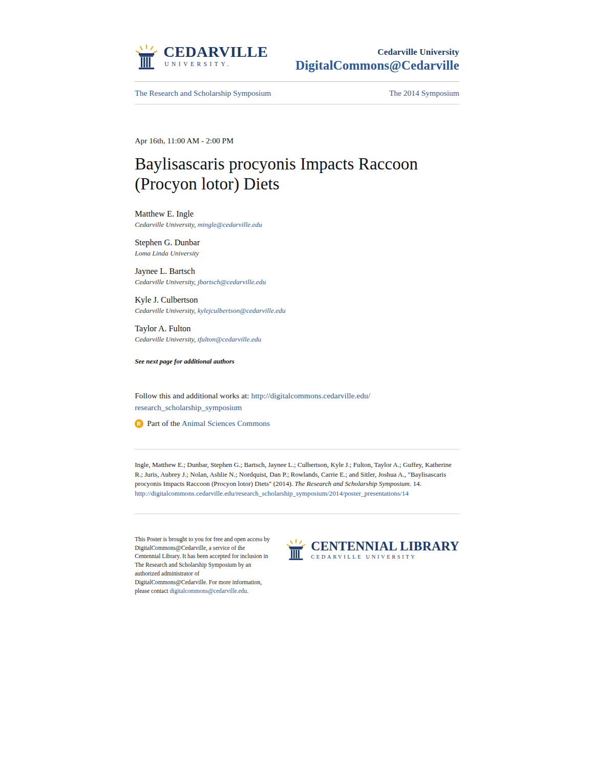CEDARVILLE
UNIVERSITY.
Cedarville University
DigitalCommons@Cedarville
The Research and Scholarship Symposium
The 2014 Symposium
Apr 16th, 11:00 AM - 2:00 PM
Baylisascaris procyonis Impacts Raccoon (Procyon lotor) Diets
Matthew E. Ingle
Cedarville University, mingle@cedarville.edu
Stephen G. Dunbar
Loma Linda University
Jaynee L. Bartsch
Cedarville University, jbartsch@cedarville.edu
Kyle J. Culbertson
Cedarville University, kylejculbertson@cedarville.edu
Taylor A. Fulton
Cedarville University, tfulton@cedarville.edu
See next page for additional authors
Follow this and additional works at: http://digitalcommons.cedarville.edu/
research_scholarship_symposium
Part of the Animal Sciences Commons
Ingle, Matthew E.; Dunbar, Stephen G.; Bartsch, Jaynee L.; Culbertson, Kyle J.; Fulton, Taylor A.; Guffey, Katherine R.; Juris, Aubrey J.; Nolan, Ashlie N.; Nordquist, Dan P.; Rowlands, Carrie E.; and Sitler, Joshua A., "Baylisascaris procyonis Impacts Raccoon (Procyon lotor) Diets" (2014). The Research and Scholarship Symposium. 14.
http://digitalcommons.cedarville.edu/research_scholarship_symposium/2014/poster_presentations/14
This Poster is brought to you for free and open access by DigitalCommons@Cedarville, a service of the Centennial Library. It has been accepted for inclusion in The Research and Scholarship Symposium by an authorized administrator of DigitalCommons@Cedarville. For more information, please contact digitalcommons@cedarville.edu.
CENTENNIAL LIBRARY
CEDARVILLE UNIVERSITY